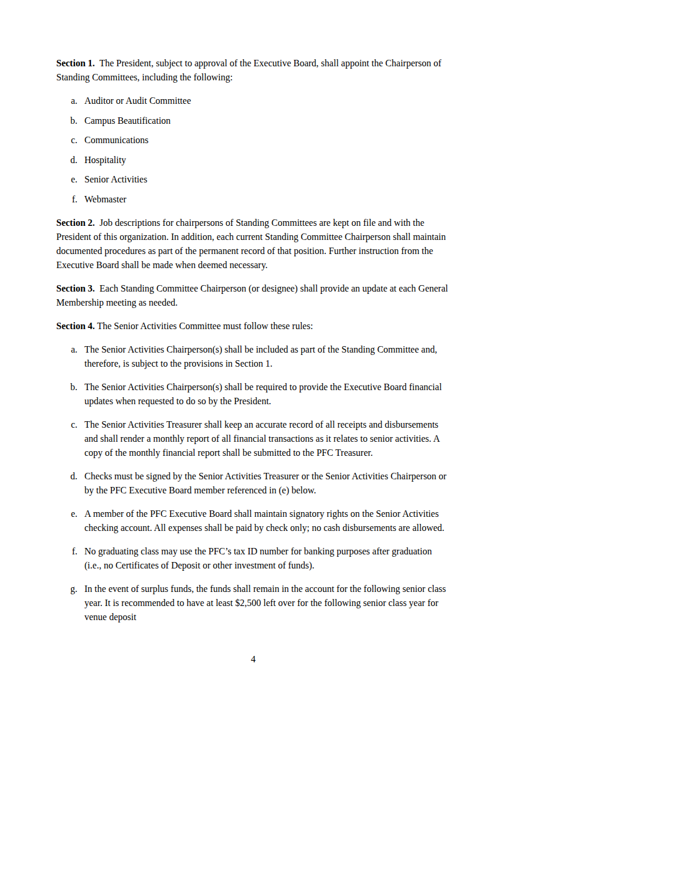Section 1. The President, subject to approval of the Executive Board, shall appoint the Chairperson of Standing Committees, including the following:
Auditor or Audit Committee
Campus Beautification
Communications
Hospitality
Senior Activities
Webmaster
Section 2. Job descriptions for chairpersons of Standing Committees are kept on file and with the President of this organization. In addition, each current Standing Committee Chairperson shall maintain documented procedures as part of the permanent record of that position. Further instruction from the Executive Board shall be made when deemed necessary.
Section 3. Each Standing Committee Chairperson (or designee) shall provide an update at each General Membership meeting as needed.
Section 4. The Senior Activities Committee must follow these rules:
The Senior Activities Chairperson(s) shall be included as part of the Standing Committee and, therefore, is subject to the provisions in Section 1.
The Senior Activities Chairperson(s) shall be required to provide the Executive Board financial updates when requested to do so by the President.
The Senior Activities Treasurer shall keep an accurate record of all receipts and disbursements and shall render a monthly report of all financial transactions as it relates to senior activities. A copy of the monthly financial report shall be submitted to the PFC Treasurer.
Checks must be signed by the Senior Activities Treasurer or the Senior Activities Chairperson or by the PFC Executive Board member referenced in (e) below.
A member of the PFC Executive Board shall maintain signatory rights on the Senior Activities checking account. All expenses shall be paid by check only; no cash disbursements are allowed.
No graduating class may use the PFC’s tax ID number for banking purposes after graduation (i.e., no Certificates of Deposit or other investment of funds).
In the event of surplus funds, the funds shall remain in the account for the following senior class year. It is recommended to have at least $2,500 left over for the following senior class year for venue deposit
4